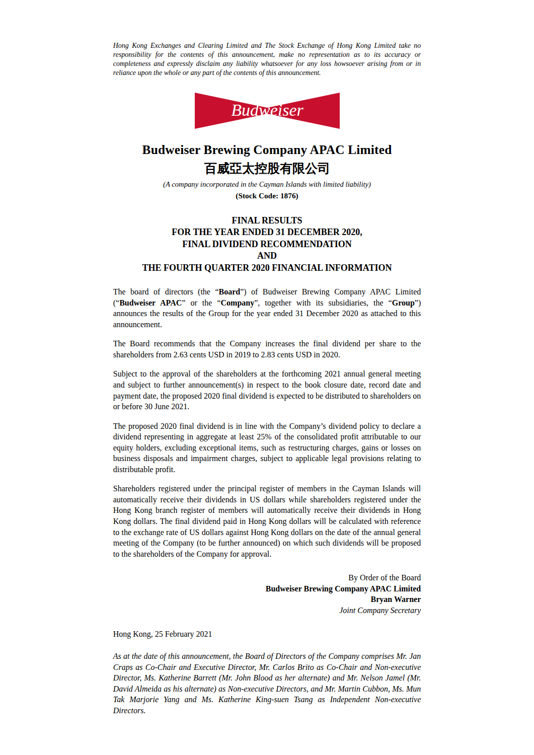Hong Kong Exchanges and Clearing Limited and The Stock Exchange of Hong Kong Limited take no responsibility for the contents of this announcement, make no representation as to its accuracy or completeness and expressly disclaim any liability whatsoever for any loss howsoever arising from or in reliance upon the whole or any part of the contents of this announcement.
Budweiser
Budweiser Brewing Company APAC Limited
百威亞太控股有限公司
(A company incorporated in the Cayman Islands with limited liability)
(Stock Code: 1876)
FINAL RESULTS
FOR THE YEAR ENDED 31 DECEMBER 2020,
FINAL DIVIDEND RECOMMENDATION
AND
THE FOURTH QUARTER 2020 FINANCIAL INFORMATION
The board of directors (the “Board”) of Budweiser Brewing Company APAC Limited (“Budweiser APAC” or the “Company”, together with its subsidiaries, the “Group”) announces the results of the Group for the year ended 31 December 2020 as attached to this announcement.
The Board recommends that the Company increases the final dividend per share to the shareholders from 2.63 cents USD in 2019 to 2.83 cents USD in 2020.
Subject to the approval of the shareholders at the forthcoming 2021 annual general meeting and subject to further announcement(s) in respect to the book closure date, record date and payment date, the proposed 2020 final dividend is expected to be distributed to shareholders on or before 30 June 2021.
The proposed 2020 final dividend is in line with the Company’s dividend policy to declare a dividend representing in aggregate at least 25% of the consolidated profit attributable to our equity holders, excluding exceptional items, such as restructuring charges, gains or losses on business disposals and impairment charges, subject to applicable legal provisions relating to distributable profit.
Shareholders registered under the principal register of members in the Cayman Islands will automatically receive their dividends in US dollars while shareholders registered under the Hong Kong branch register of members will automatically receive their dividends in Hong Kong dollars. The final dividend paid in Hong Kong dollars will be calculated with reference to the exchange rate of US dollars against Hong Kong dollars on the date of the annual general meeting of the Company (to be further announced) on which such dividends will be proposed to the shareholders of the Company for approval.
By Order of the Board
Budweiser Brewing Company APAC Limited
Bryan Warner
Joint Company Secretary
Hong Kong, 25 February 2021
As at the date of this announcement, the Board of Directors of the Company comprises Mr. Jan Craps as Co-Chair and Executive Director, Mr. Carlos Brito as Co-Chair and Non-executive Director, Ms. Katherine Barrett (Mr. John Blood as her alternate) and Mr. Nelson Jamel (Mr. David Almeida as his alternate) as Non-executive Directors, and Mr. Martin Cubbon, Ms. Mun Tak Marjorie Yang and Ms. Katherine King-suen Tsang as Independent Non-executive Directors.